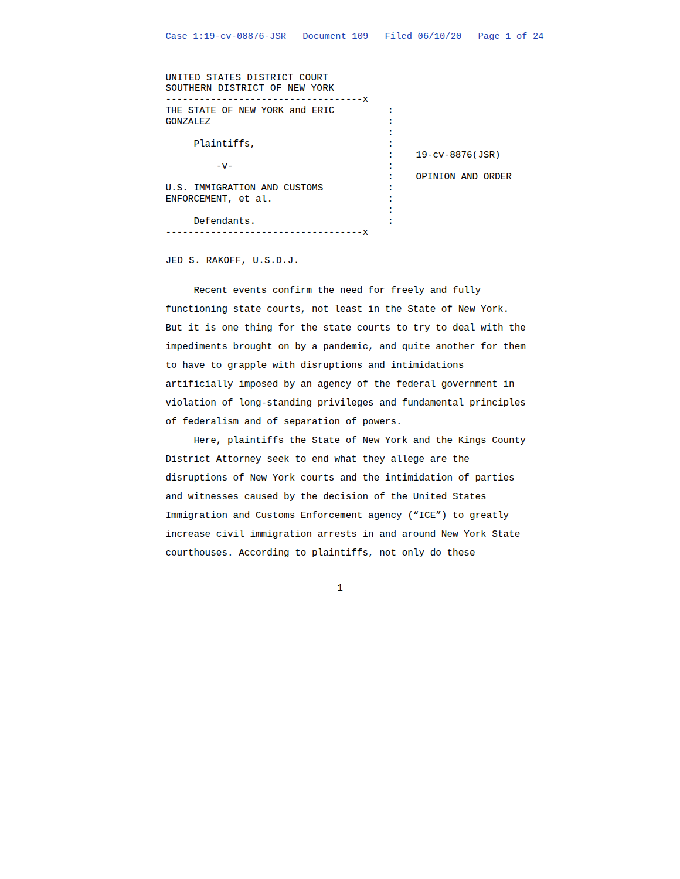Case 1:19-cv-08876-JSR Document 109 Filed 06/10/20 Page 1 of 24
UNITED STATES DISTRICT COURT
SOUTHERN DISTRICT OF NEW YORK
| -----------------------------------x | |
| THE STATE OF NEW YORK and ERIC | : | |
| GONZALEZ | : | |
| | : | |
| Plaintiffs, | : | |
| | : | 19-cv-8876(JSR) |
| -v- | : | |
| | : | OPINION AND ORDER |
| U.S. IMMIGRATION AND CUSTOMS | : | |
| ENFORCEMENT, et al. | : | |
| | : | |
| Defendants. | : | |
| -----------------------------------x | |
JED S. RAKOFF, U.S.D.J.
Recent events confirm the need for freely and fully functioning state courts, not least in the State of New York. But it is one thing for the state courts to try to deal with the impediments brought on by a pandemic, and quite another for them to have to grapple with disruptions and intimidations artificially imposed by an agency of the federal government in violation of long-standing privileges and fundamental principles of federalism and of separation of powers.
Here, plaintiffs the State of New York and the Kings County District Attorney seek to end what they allege are the disruptions of New York courts and the intimidation of parties and witnesses caused by the decision of the United States Immigration and Customs Enforcement agency (“ICE”) to greatly increase civil immigration arrests in and around New York State courthouses. According to plaintiffs, not only do these
1